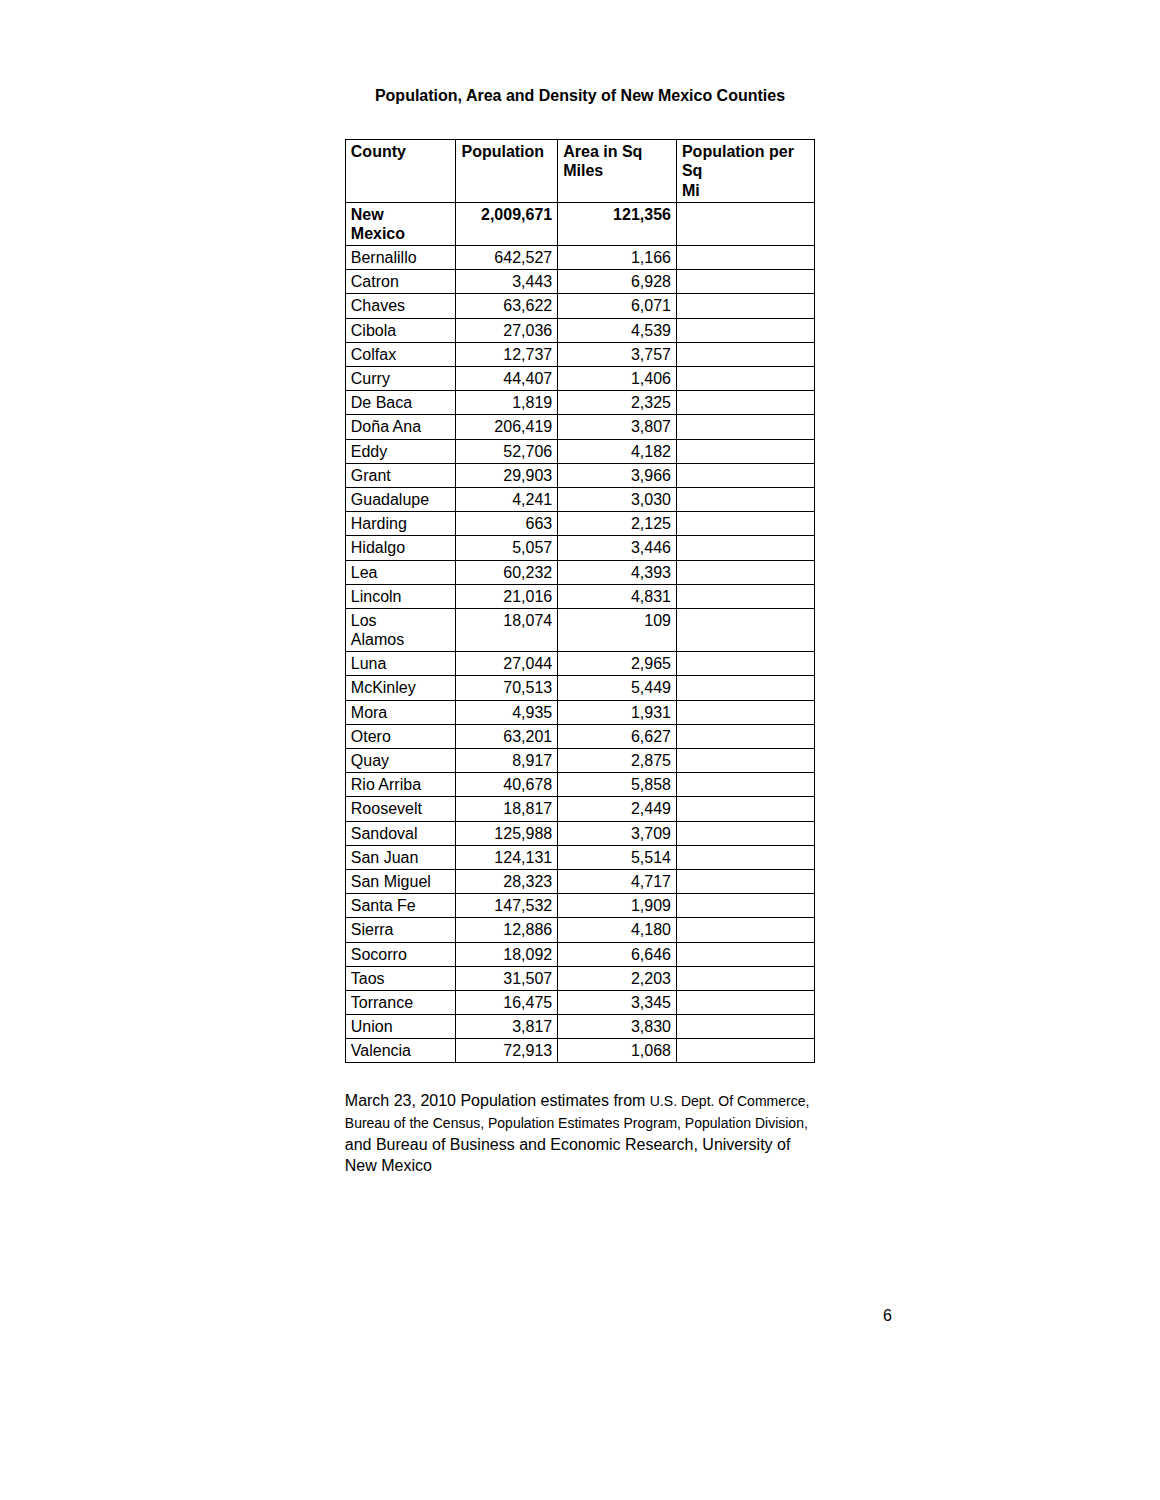Population, Area and Density of New Mexico Counties
| County | Population | Area in Sq Miles | Population per Sq Mi |
| --- | --- | --- | --- |
| New Mexico | 2,009,671 | 121,356 | |
| Bernalillo | 642,527 | 1,166 | |
| Catron | 3,443 | 6,928 | |
| Chaves | 63,622 | 6,071 | |
| Cibola | 27,036 | 4,539 | |
| Colfax | 12,737 | 3,757 | |
| Curry | 44,407 | 1,406 | |
| De Baca | 1,819 | 2,325 | |
| Doña Ana | 206,419 | 3,807 | |
| Eddy | 52,706 | 4,182 | |
| Grant | 29,903 | 3,966 | |
| Guadalupe | 4,241 | 3,030 | |
| Harding | 663 | 2,125 | |
| Hidalgo | 5,057 | 3,446 | |
| Lea | 60,232 | 4,393 | |
| Lincoln | 21,016 | 4,831 | |
| Los Alamos | 18,074 | 109 | |
| Luna | 27,044 | 2,965 | |
| McKinley | 70,513 | 5,449 | |
| Mora | 4,935 | 1,931 | |
| Otero | 63,201 | 6,627 | |
| Quay | 8,917 | 2,875 | |
| Rio Arriba | 40,678 | 5,858 | |
| Roosevelt | 18,817 | 2,449 | |
| Sandoval | 125,988 | 3,709 | |
| San Juan | 124,131 | 5,514 | |
| San Miguel | 28,323 | 4,717 | |
| Santa Fe | 147,532 | 1,909 | |
| Sierra | 12,886 | 4,180 | |
| Socorro | 18,092 | 6,646 | |
| Taos | 31,507 | 2,203 | |
| Torrance | 16,475 | 3,345 | |
| Union | 3,817 | 3,830 | |
| Valencia | 72,913 | 1,068 | |
March 23, 2010 Population estimates from U.S. Dept. Of Commerce, Bureau of the Census, Population Estimates Program, Population Division, and Bureau of Business and Economic Research, University of New Mexico
6